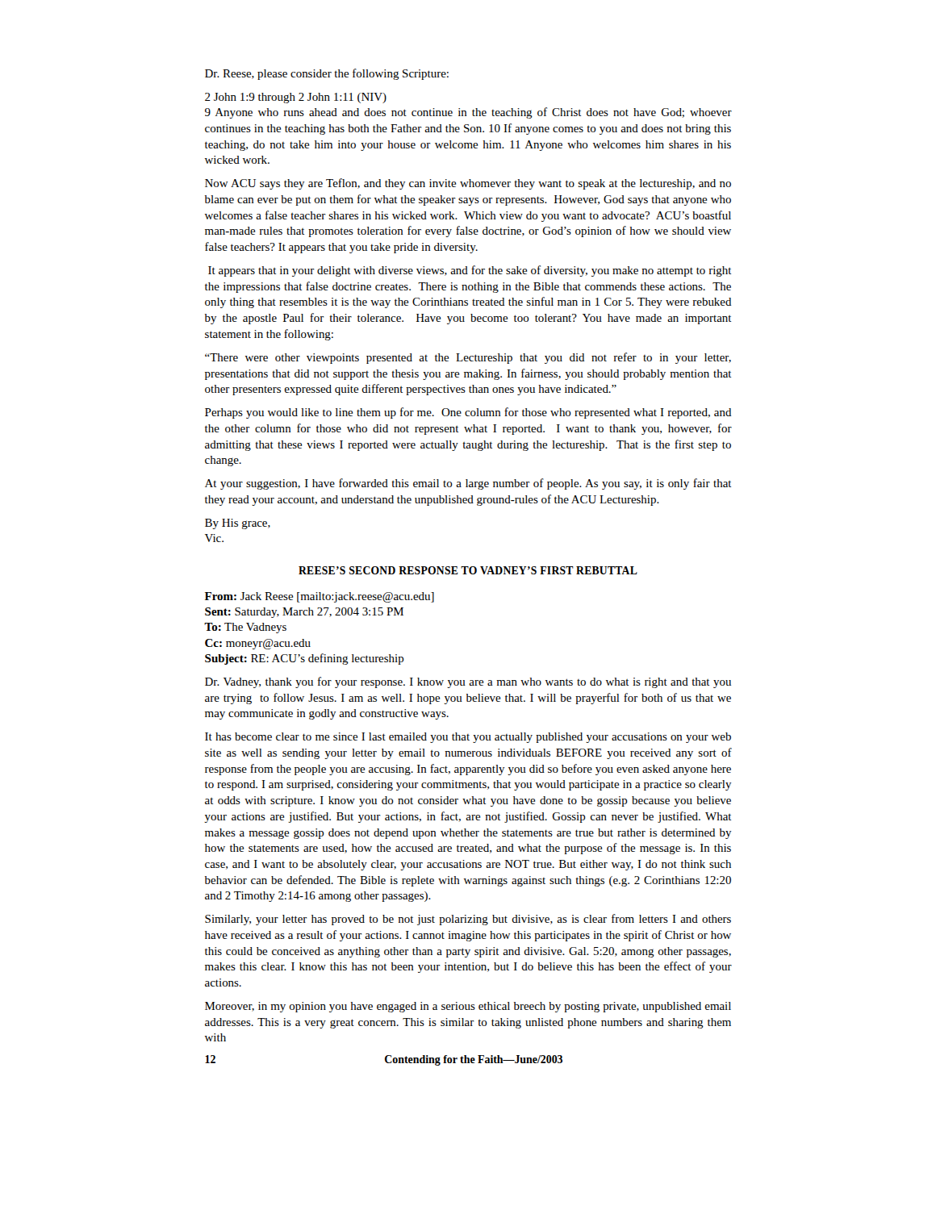Dr. Reese, please consider the following Scripture:
2 John 1:9 through 2 John 1:11 (NIV)
9 Anyone who runs ahead and does not continue in the teaching of Christ does not have God; whoever continues in the teaching has both the Father and the Son. 10 If anyone comes to you and does not bring this teaching, do not take him into your house or welcome him. 11 Anyone who welcomes him shares in his wicked work.
Now ACU says they are Teflon, and they can invite whomever they want to speak at the lectureship, and no blame can ever be put on them for what the speaker says or represents. However, God says that anyone who welcomes a false teacher shares in his wicked work. Which view do you want to advocate? ACU’s boastful man-made rules that promotes toleration for every false doctrine, or God’s opinion of how we should view false teachers? It appears that you take pride in diversity.
It appears that in your delight with diverse views, and for the sake of diversity, you make no attempt to right the impressions that false doctrine creates. There is nothing in the Bible that commends these actions. The only thing that resembles it is the way the Corinthians treated the sinful man in 1 Cor 5. They were rebuked by the apostle Paul for their tolerance. Have you become too tolerant? You have made an important statement in the following:
“There were other viewpoints presented at the Lectureship that you did not refer to in your letter, presentations that did not support the thesis you are making. In fairness, you should probably mention that other presenters expressed quite different perspectives than ones you have indicated.”
Perhaps you would like to line them up for me. One column for those who represented what I reported, and the other column for those who did not represent what I reported. I want to thank you, however, for admitting that these views I reported were actually taught during the lectureship. That is the first step to change.
At your suggestion, I have forwarded this email to a large number of people. As you say, it is only fair that they read your account, and understand the unpublished ground-rules of the ACU Lectureship.
By His grace,
Vic.
REESE’S SECOND RESPONSE TO VADNEY’S FIRST REBUTTAL
From: Jack Reese [mailto:jack.reese@acu.edu]
Sent: Saturday, March 27, 2004 3:15 PM
To: The Vadneys
Cc: moneyr@acu.edu
Subject: RE: ACU’s defining lectureship
Dr. Vadney, thank you for your response. I know you are a man who wants to do what is right and that you are trying to follow Jesus. I am as well. I hope you believe that. I will be prayerful for both of us that we may communicate in godly and constructive ways.
It has become clear to me since I last emailed you that you actually published your accusations on your web site as well as sending your letter by email to numerous individuals BEFORE you received any sort of response from the people you are accusing. In fact, apparently you did so before you even asked anyone here to respond. I am surprised, considering your commitments, that you would participate in a practice so clearly at odds with scripture. I know you do not consider what you have done to be gossip because you believe your actions are justified. But your actions, in fact, are not justified. Gossip can never be justified. What makes a message gossip does not depend upon whether the statements are true but rather is determined by how the statements are used, how the accused are treated, and what the purpose of the message is. In this case, and I want to be absolutely clear, your accusations are NOT true. But either way, I do not think such behavior can be defended. The Bible is replete with warnings against such things (e.g. 2 Corinthians 12:20 and 2 Timothy 2:14-16 among other passages).
Similarly, your letter has proved to be not just polarizing but divisive, as is clear from letters I and others have received as a result of your actions. I cannot imagine how this participates in the spirit of Christ or how this could be conceived as anything other than a party spirit and divisive. Gal. 5:20, among other passages, makes this clear. I know this has not been your intention, but I do believe this has been the effect of your actions.
Moreover, in my opinion you have engaged in a serious ethical breech by posting private, unpublished email addresses. This is a very great concern. This is similar to taking unlisted phone numbers and sharing them with
12
Contending for the Faith—June/2003